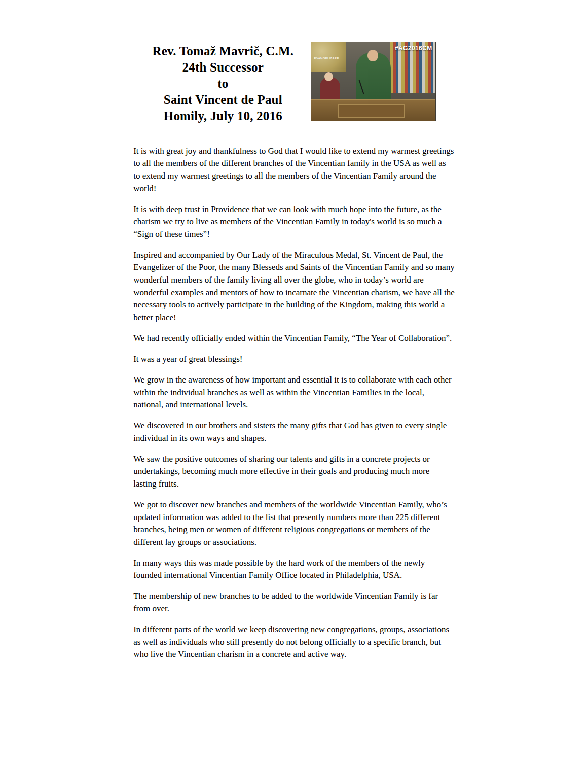Rev. Tomaž Mavrič, C.M.
24th Successor
to
Saint Vincent de Paul
Homily, July 10, 2016
Evangelizare
#AG2016CM
It is with great joy and thankfulness to God that I would like to extend my warmest greetings to all the members of the different branches of the Vincentian family in the USA as well as to extend my warmest greetings to all the members of the Vincentian Family around the world!
It is with deep trust in Providence that we can look with much hope into the future, as the charism we try to live as members of the Vincentian Family in today's world is so much a “Sign of these times”!
Inspired and accompanied by Our Lady of the Miraculous Medal, St. Vincent de Paul, the Evangelizer of the Poor, the many Blesseds and Saints of the Vincentian Family and so many wonderful members of the family living all over the globe, who in today’s world are wonderful examples and mentors of how to incarnate the Vincentian charism, we have all the necessary tools to actively participate in the building of the Kingdom, making this world a better place!
We had recently officially ended within the Vincentian Family, “The Year of Collaboration”.
It was a year of great blessings!
We grow in the awareness of how important and essential it is to collaborate with each other within the individual branches as well as within the Vincentian Families in the local, national, and international levels.
We discovered in our brothers and sisters the many gifts that God has given to every single individual in its own ways and shapes.
We saw the positive outcomes of sharing our talents and gifts in a concrete projects or undertakings, becoming much more effective in their goals and producing much more lasting fruits.
We got to discover new branches and members of the worldwide Vincentian Family, who’s updated information was added to the list that presently numbers more than 225 different branches, being men or women of different religious congregations or members of the different lay groups or associations.
In many ways this was made possible by the hard work of the members of the newly founded international Vincentian Family Office located in Philadelphia, USA.
The membership of new branches to be added to the worldwide Vincentian Family is far from over.
In different parts of the world we keep discovering new congregations, groups, associations as well as individuals who still presently do not belong officially to a specific branch, but who live the Vincentian charism in a concrete and active way.